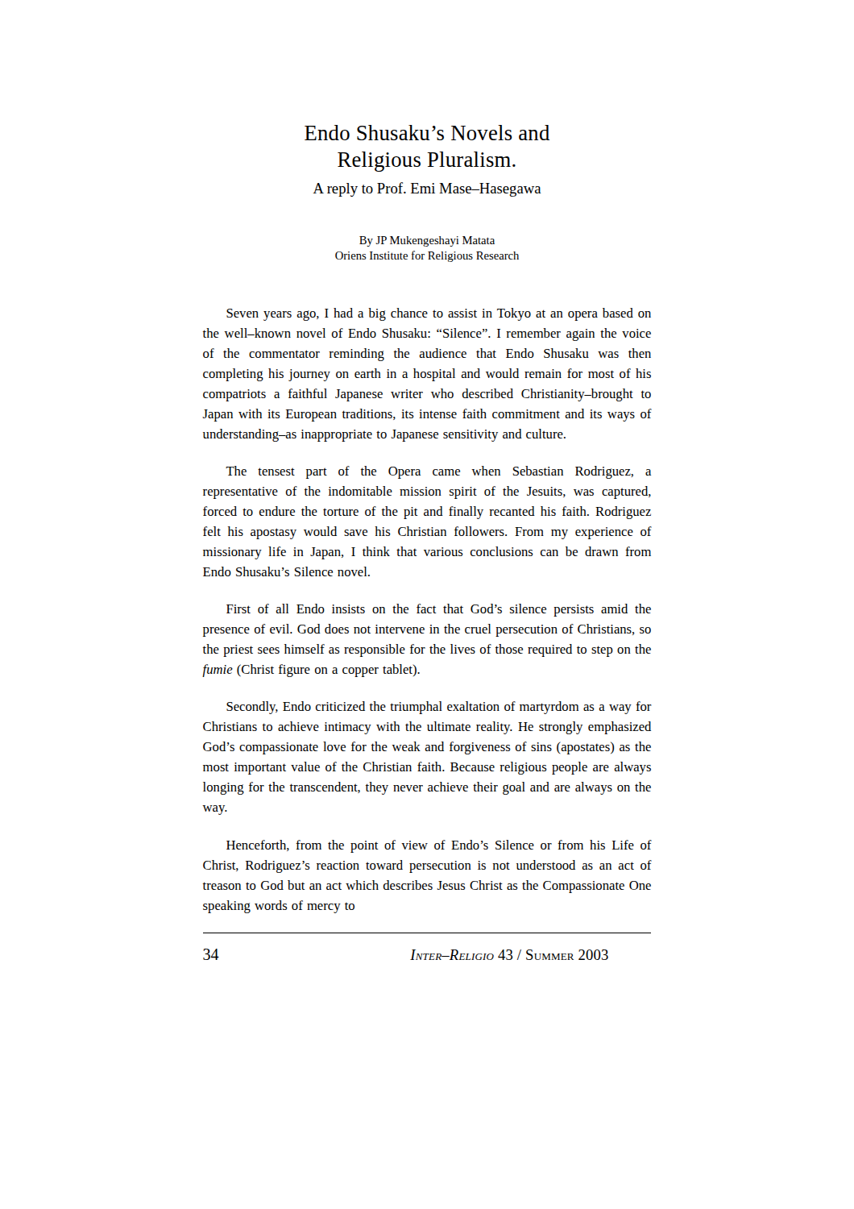Endo Shusaku’s Novels and
Religious Pluralism.
A reply to Prof. Emi Mase–Hasegawa
By JP Mukengeshayi Matata
Oriens Institute for Religious Research
Seven years ago, I had a big chance to assist in Tokyo at an opera based on the well–known novel of Endo Shusaku: “Silence”. I remember again the voice of the commentator reminding the audience that Endo Shusaku was then completing his journey on earth in a hospital and would remain for most of his compatriots a faithful Japanese writer who described Christianity–brought to Japan with its European traditions, its intense faith commitment and its ways of understanding–as inappropriate to Japanese sensitivity and culture.
The tensest part of the Opera came when Sebastian Rodriguez, a representative of the indomitable mission spirit of the Jesuits, was captured, forced to endure the torture of the pit and finally recanted his faith. Rodriguez felt his apostasy would save his Christian followers. From my experience of missionary life in Japan, I think that various conclusions can be drawn from Endo Shusaku’s Silence novel.
First of all Endo insists on the fact that God’s silence persists amid the presence of evil. God does not intervene in the cruel persecution of Christians, so the priest sees himself as responsible for the lives of those required to step on the fumie (Christ figure on a copper tablet).
Secondly, Endo criticized the triumphal exaltation of martyrdom as a way for Christians to achieve intimacy with the ultimate reality. He strongly emphasized God’s compassionate love for the weak and forgiveness of sins (apostates) as the most important value of the Christian faith. Because religious people are always longing for the transcendent, they never achieve their goal and are always on the way.
Henceforth, from the point of view of Endo’s Silence or from his Life of Christ, Rodriguez’s reaction toward persecution is not understood as an act of treason to God but an act which describes Jesus Christ as the Compassionate One speaking words of mercy to
34 Inter–Religio 43 / Summer 2003